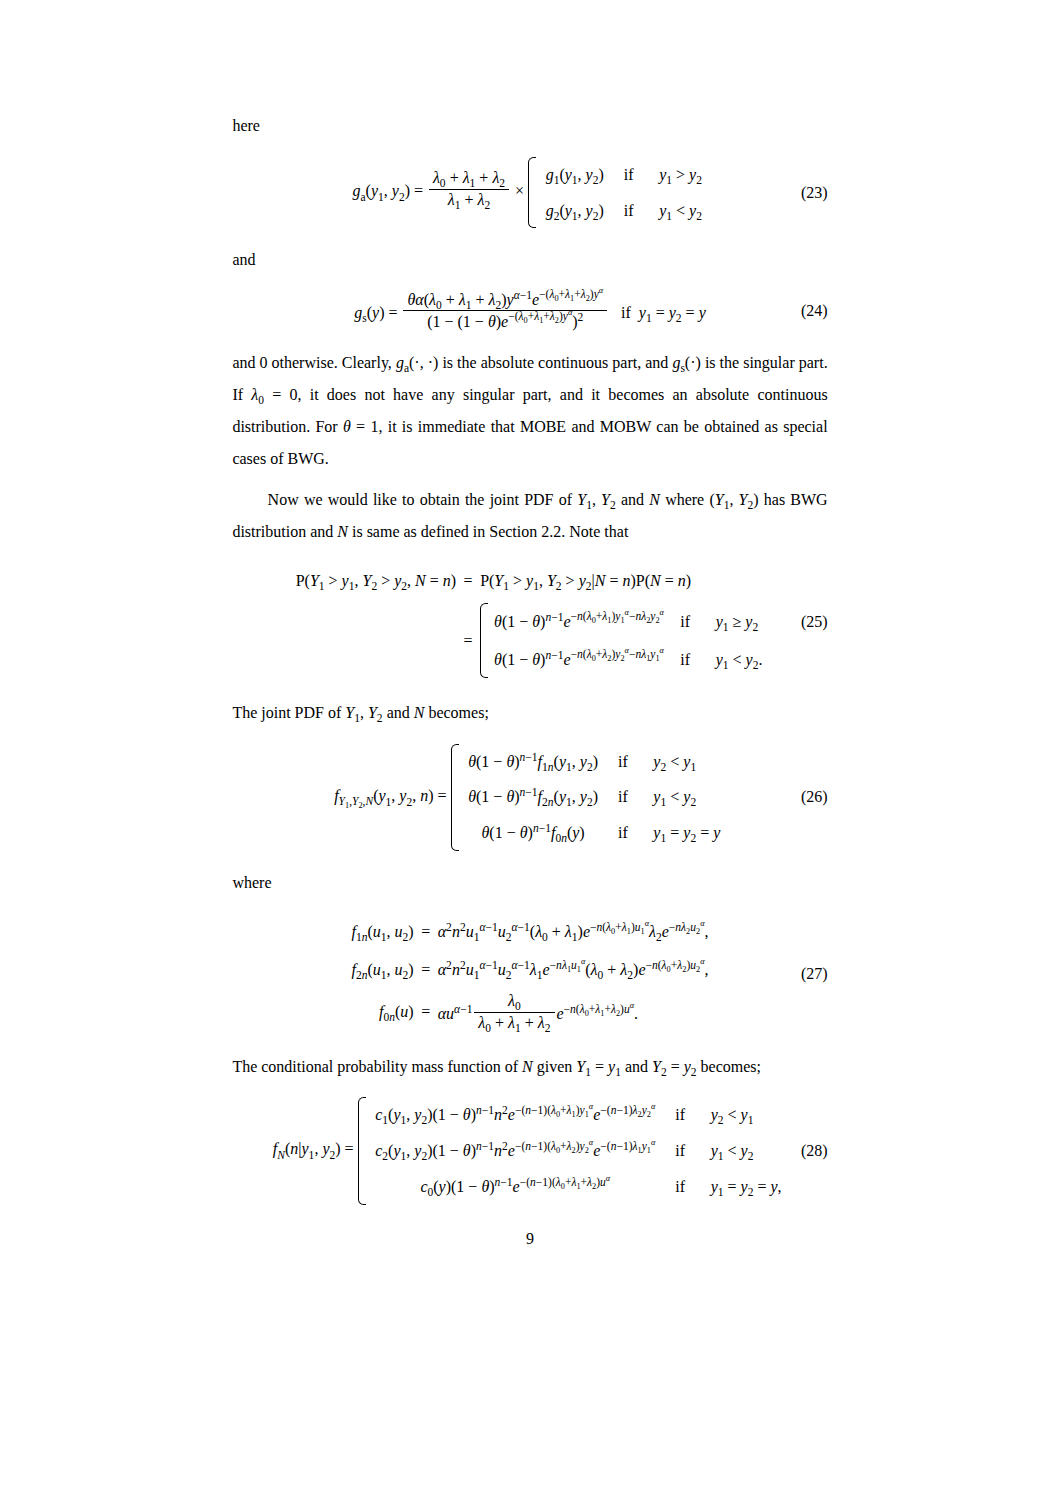here
ga(y1, y2) = λ0 + λ1 + λ2 λ1 + λ2 ×
| g 1 ( y 1 , y 2 ) | if | y 1 > y 2 |
| g 2 ( y 1 , y 2 ) | if | y 1 < y 2 |
(23)
and
gs(y) = θα(λ0 + λ1 + λ2)yα−1e−(λ0+λ1+λ2)yα (1 − (1 − θ)e−(λ0+λ1+λ2)yα)2 if y1 = y2 = y (24)
and 0 otherwise. Clearly, ga(·, ·) is the absolute continuous part, and gs(·) is the singular part. If λ0 = 0, it does not have any singular part, and it becomes an absolute continuous distribution. For θ = 1, it is immediate that MOBE and MOBW can be obtained as special cases of BWG.
Now we would like to obtain the joint PDF of Y1, Y2 and N where (Y1, Y2) has BWG distribution and N is same as defined in Section 2.2. Note that
| P ( Y 1 > y 1 , Y 2 > y 2 , N = n ) | = | P ( Y 1 > y 1 , Y 2 > y 2 / N = n ) P ( N = n ) |
| | = | / θ (1 − θ ) n −1 e − n ( λ 0 + λ 1 ) y 1 α − n λ 2 y 2 α / if / y 1 ≥ y 2 / / θ (1 − θ ) n −1 e − n ( λ 0 + λ 2 ) y 2 α − n λ 1 y 1 α / if / y 1 < y 2 . / |
(25)
The joint PDF of Y1, Y2 and N becomes;
fY1,Y2,N(y1, y2, n) =
| θ (1 − θ ) n −1 f 1 n ( y 1 , y 2 ) | if | y 2 < y 1 |
| θ (1 − θ ) n −1 f 2 n ( y 1 , y 2 ) | if | y 1 < y 2 |
| θ (1 − θ ) n −1 f 0 n ( y ) | if | y 1 = y 2 = y |
(26)
where
| f 1 n ( u 1 , u 2 ) | = | α 2 n 2 u 1 α −1 u 2 α −1 ( λ 0 + λ 1 ) e − n ( λ 0 + λ 1 ) u 1 α λ 2 e − n λ 2 u 2 α , |
| f 2 n ( u 1 , u 2 ) | = | α 2 n 2 u 1 α −1 u 2 α −1 λ 1 e − n λ 1 u 1 α ( λ 0 + λ 2 ) e − n ( λ 0 + λ 2 ) u 2 α , |
| f 0 n ( u ) | = | α u α −1 λ 0 λ 0 + λ 1 + λ 2 e − n ( λ 0 + λ 1 + λ 2 ) u α . |
(27)
The conditional probability mass function of N given Y1 = y1 and Y2 = y2 becomes;
fN(n|y1, y2) =
| c 1 ( y 1 , y 2 )(1 − θ ) n −1 n 2 e −( n −1)( λ 0 + λ 1 ) y 1 α e −( n −1) λ 2 y 2 α | if | y 2 < y 1 |
| c 2 ( y 1 , y 2 )(1 − θ ) n −1 n 2 e −( n −1)( λ 0 + λ 2 ) y 2 α e −( n −1) λ 1 y 1 α | if | y 1 < y 2 |
| c 0 ( y )(1 − θ ) n −1 e −( n −1)( λ 0 + λ 1 + λ 2 ) u α | if | y 1 = y 2 = y , |
(28)
9